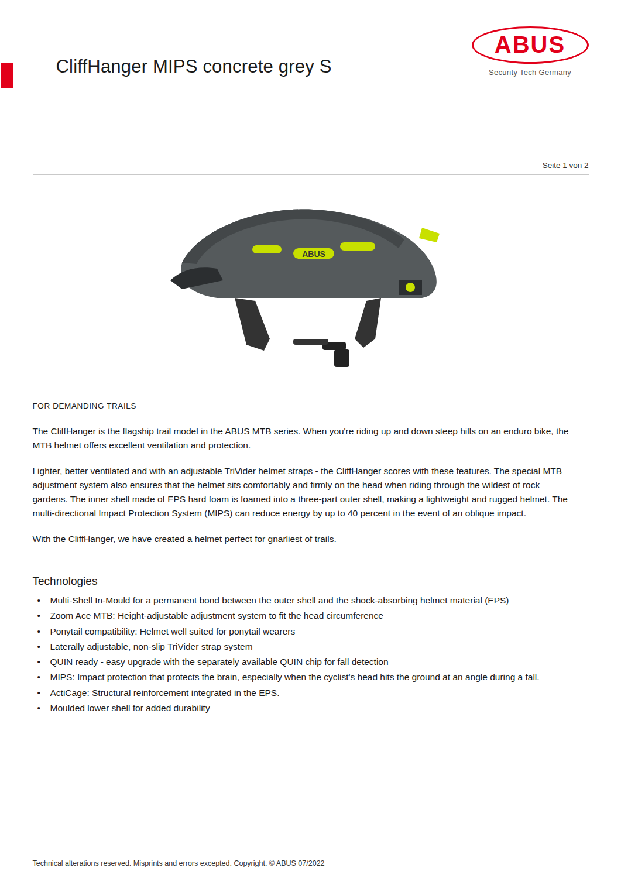CliffHanger MIPS concrete grey S
ABUS
Security Tech Germany
Seite 1 von 2
FOR DEMANDING TRAILS
The CliffHanger is the flagship trail model in the ABUS MTB series. When you're riding up and down steep hills on an enduro bike, the MTB helmet offers excellent ventilation and protection.
Lighter, better ventilated and with an adjustable TriVider helmet straps - the CliffHanger scores with these features. The special MTB adjustment system also ensures that the helmet sits comfortably and firmly on the head when riding through the wildest of rock gardens. The inner shell made of EPS hard foam is foamed into a three-part outer shell, making a lightweight and rugged helmet. The multi-directional Impact Protection System (MIPS) can reduce energy by up to 40 percent in the event of an oblique impact.
With the CliffHanger, we have created a helmet perfect for gnarliest of trails.
Technologies
Multi-Shell In-Mould for a permanent bond between the outer shell and the shock-absorbing helmet material (EPS)
Zoom Ace MTB: Height-adjustable adjustment system to fit the head circumference
Ponytail compatibility: Helmet well suited for ponytail wearers
Laterally adjustable, non-slip TriVider strap system
QUIN ready - easy upgrade with the separately available QUIN chip for fall detection
MIPS: Impact protection that protects the brain, especially when the cyclist's head hits the ground at an angle during a fall.
ActiCage: Structural reinforcement integrated in the EPS.
Moulded lower shell for added durability
Technical alterations reserved. Misprints and errors excepted. Copyright. © ABUS 07/2022